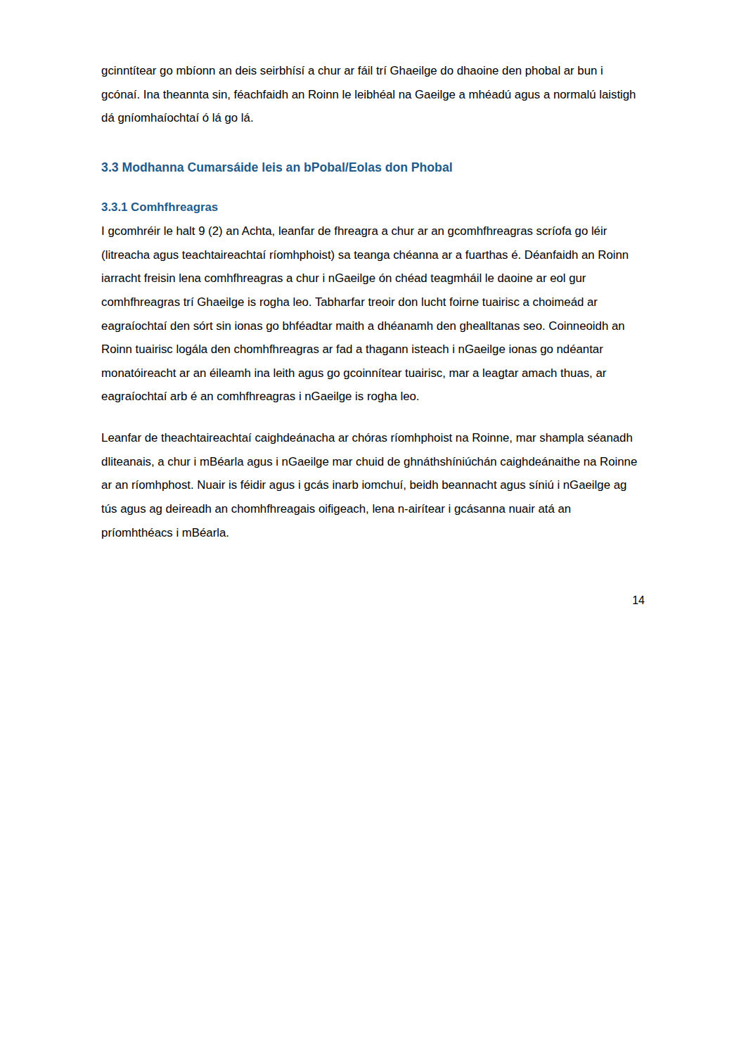gcinntítear go mbíonn an deis seirbhísí a chur ar fáil trí Ghaeilge do dhaoine den phobal ar bun i gcónaí. Ina theannta sin, féachfaidh an Roinn le leibhéal na Gaeilge a mhéadú agus a normalú laistigh dá gníomhaíochtaí ó lá go lá.
3.3 Modhanna Cumarsáide leis an bPobal/Eolas don Phobal
3.3.1 Comhfhreagras
I gcomhréir le halt 9 (2) an Achta, leanfar de fhreagra a chur ar an gcomhfhreagras scríofa go léir (litreacha agus teachtaireachtaí ríomhphoist) sa teanga chéanna ar a fuarthas é. Déanfaidh an Roinn iarracht freisin lena comhfhreagras a chur i nGaeilge ón chéad teagmháil le daoine ar eol gur comhfhreagras trí Ghaeilge is rogha leo. Tabharfar treoir don lucht foirne tuairisc a choimeád ar eagraíochtaí den sórt sin ionas go bhféadtar maith a dhéanamh den ghealltanas seo. Coinneoidh an Roinn tuairisc logála den chomhfhreagras ar fad a thagann isteach i nGaeilge ionas go ndéantar monatóireacht ar an éileamh ina leith agus go gcoinnítear tuairisc, mar a leagtar amach thuas, ar eagraíochtaí arb é an comhfhreagras i nGaeilge is rogha leo.
Leanfar de theachtaireachtaí caighdeánacha ar chóras ríomhphoist na Roinne, mar shampla séanadh dliteanais, a chur i mBéarla agus i nGaeilge mar chuid de ghnáthshíniúchán caighdeánaithe na Roinne ar an ríomhphost. Nuair is féidir agus i gcás inarb iomchuí, beidh beannacht agus síniú i nGaeilge ag tús agus ag deireadh an chomhfhreagais oifigeach, lena n-airítear i gcásanna nuair atá an príomhthéacs i mBéarla.
14